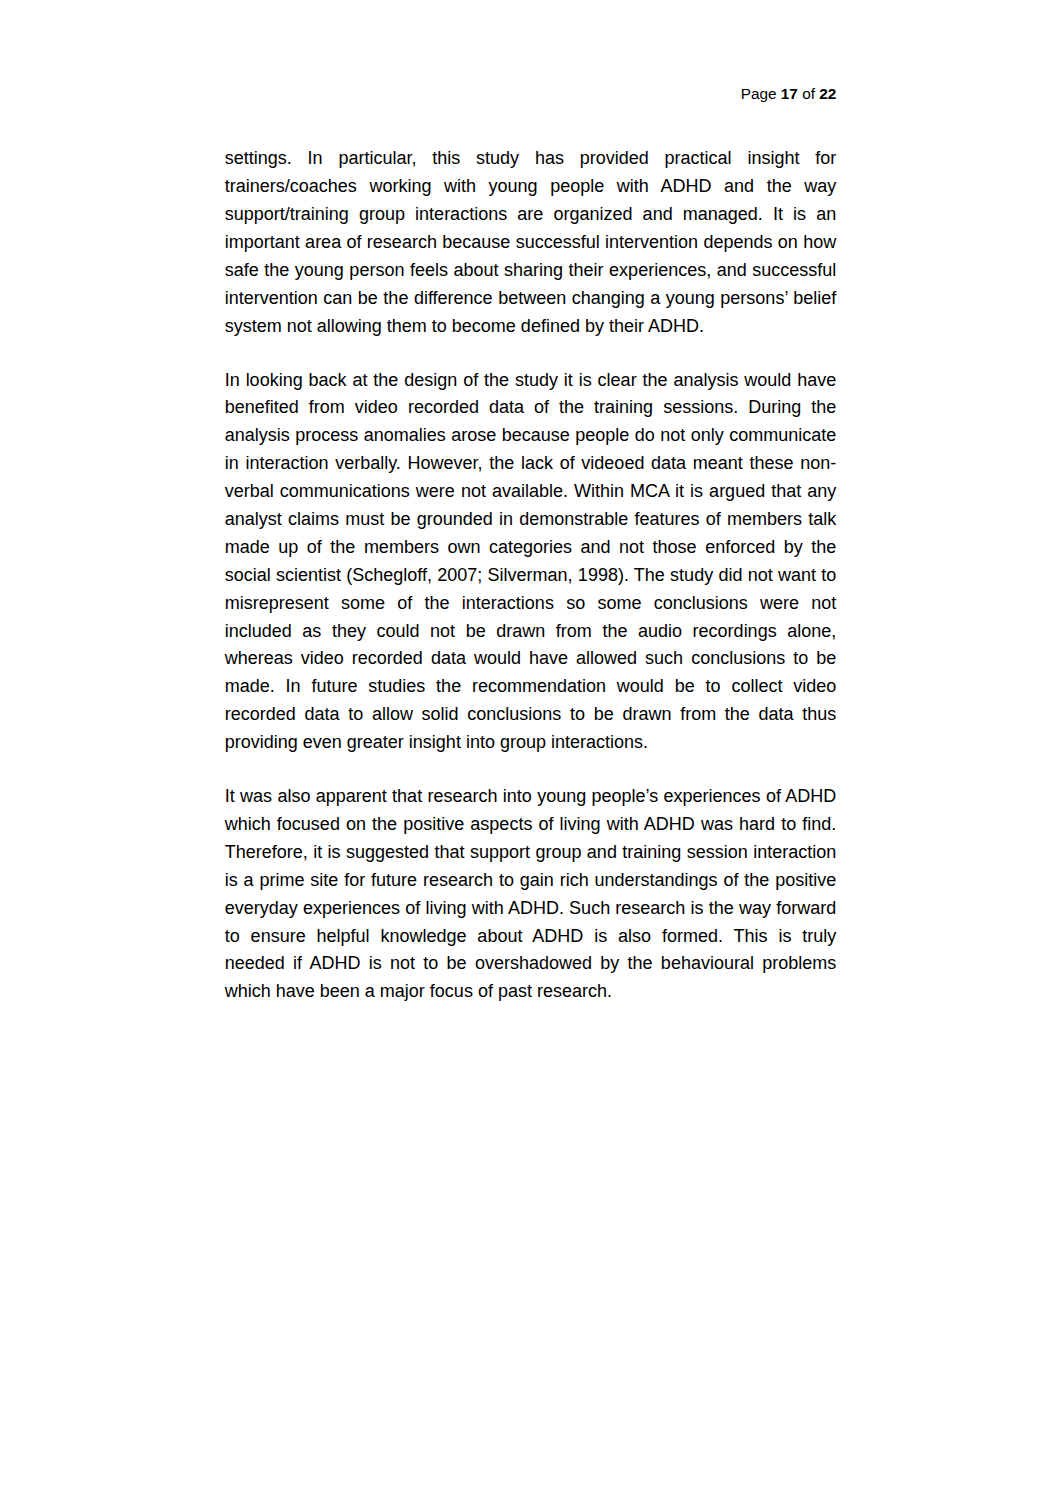Page 17 of 22
settings. In particular, this study has provided practical insight for trainers/coaches working with young people with ADHD and the way support/training group interactions are organized and managed. It is an important area of research because successful intervention depends on how safe the young person feels about sharing their experiences, and successful intervention can be the difference between changing a young persons’ belief system not allowing them to become defined by their ADHD.
In looking back at the design of the study it is clear the analysis would have benefited from video recorded data of the training sessions. During the analysis process anomalies arose because people do not only communicate in interaction verbally. However, the lack of videoed data meant these non-verbal communications were not available. Within MCA it is argued that any analyst claims must be grounded in demonstrable features of members talk made up of the members own categories and not those enforced by the social scientist (Schegloff, 2007; Silverman, 1998). The study did not want to misrepresent some of the interactions so some conclusions were not included as they could not be drawn from the audio recordings alone, whereas video recorded data would have allowed such conclusions to be made. In future studies the recommendation would be to collect video recorded data to allow solid conclusions to be drawn from the data thus providing even greater insight into group interactions.
It was also apparent that research into young people’s experiences of ADHD which focused on the positive aspects of living with ADHD was hard to find. Therefore, it is suggested that support group and training session interaction is a prime site for future research to gain rich understandings of the positive everyday experiences of living with ADHD. Such research is the way forward to ensure helpful knowledge about ADHD is also formed. This is truly needed if ADHD is not to be overshadowed by the behavioural problems which have been a major focus of past research.